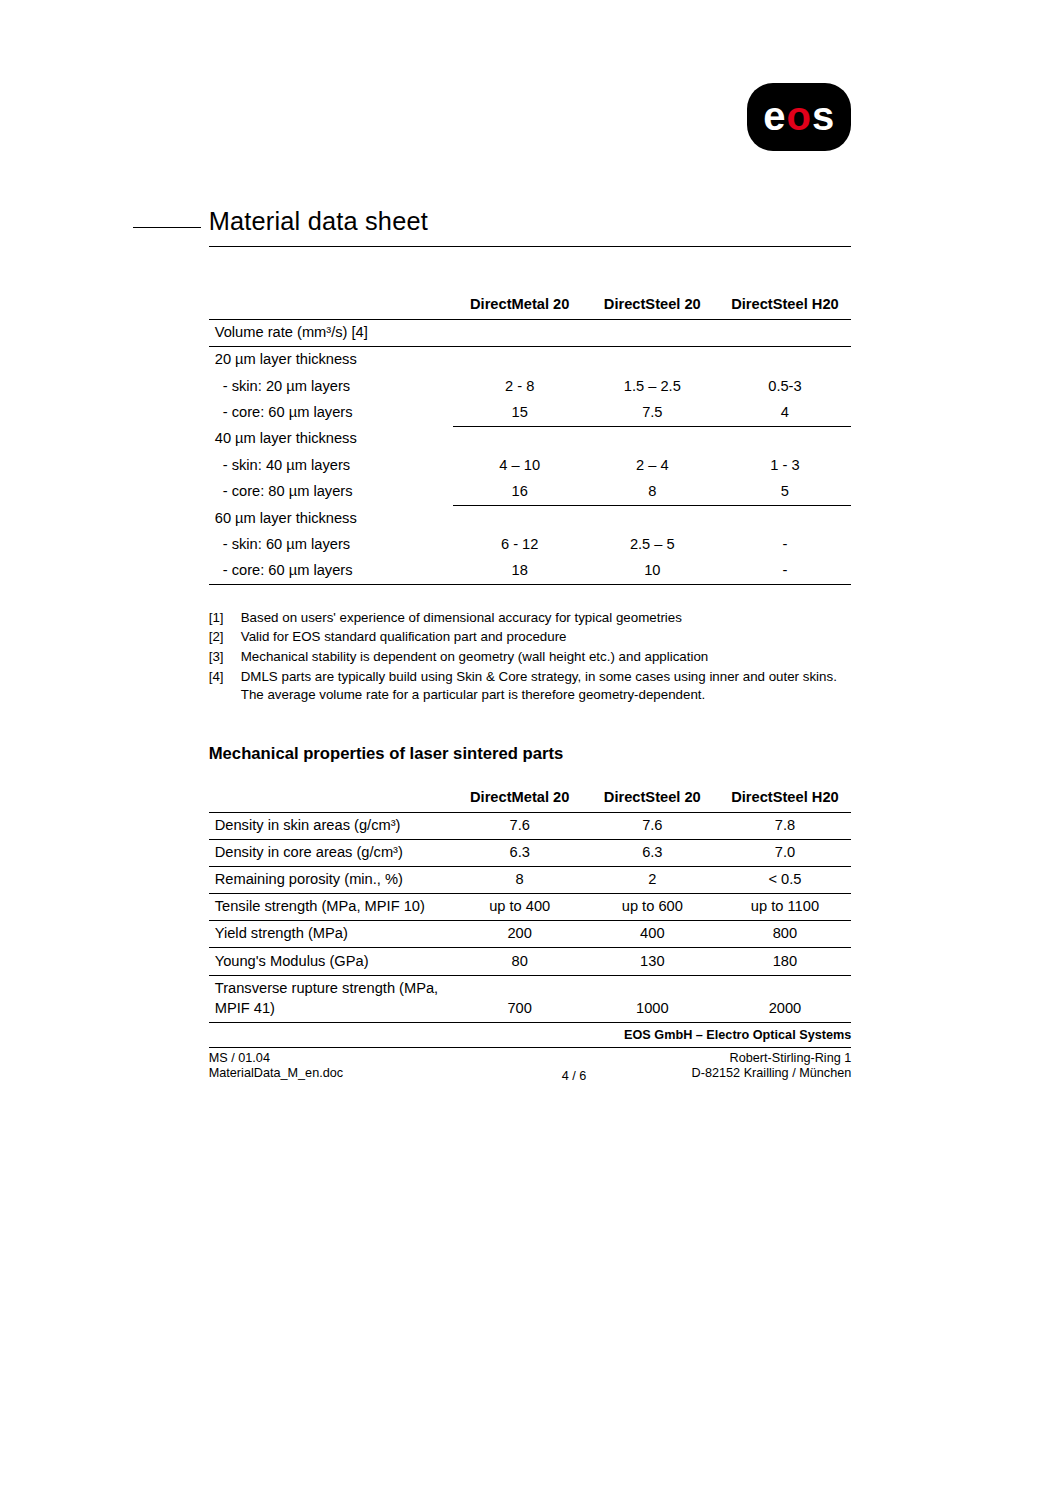eos
Material data sheet
| | DirectMetal 20 | DirectSteel 20 | DirectSteel H20 |
| --- | --- | --- | --- |
| Volume rate (mm³/s) [4] | | | |
| 20 µm layer thickness | | | |
| - skin: 20 µm layers | 2 - 8 | 1.5 – 2.5 | 0.5-3 |
| - core: 60 µm layers | 15 | 7.5 | 4 |
| 40 µm layer thickness | | | |
| - skin: 40 µm layers | 4 – 10 | 2 – 4 | 1 - 3 |
| - core: 80 µm layers | 16 | 8 | 5 |
| 60 µm layer thickness | | | |
| - skin: 60 µm layers | 6 - 12 | 2.5 – 5 | - |
| - core: 60 µm layers | 18 | 10 | - |
| [1] | Based on users' experience of dimensional accuracy for typical geometries |
| [2] | Valid for EOS standard qualification part and procedure |
| [3] | Mechanical stability is dependent on geometry (wall height etc.) and application |
| [4] | DMLS parts are typically build using Skin & Core strategy, in some cases using inner and outer skins. The average volume rate for a particular part is therefore geometry-dependent. |
Mechanical properties of laser sintered parts
| | DirectMetal 20 | DirectSteel 20 | DirectSteel H20 |
| --- | --- | --- | --- |
| Density in skin areas (g/cm³) | 7.6 | 7.6 | 7.8 |
| Density in core areas (g/cm³) | 6.3 | 6.3 | 7.0 |
| Remaining porosity (min., %) | 8 | 2 | < 0.5 |
| Tensile strength (MPa, MPIF 10) | up to 400 | up to 600 | up to 1100 |
| Yield strength (MPa) | 200 | 400 | 800 |
| Young's Modulus (GPa) | 80 | 130 | 180 |
| Transverse rupture strength (MPa, MPIF 41) | 700 | 1000 | 2000 |
EOS GmbH – Electro Optical Systems
MS / 01.04
MaterialData_M_en.doc
4 / 6
Robert-Stirling-Ring 1
D-82152 Krailling / München